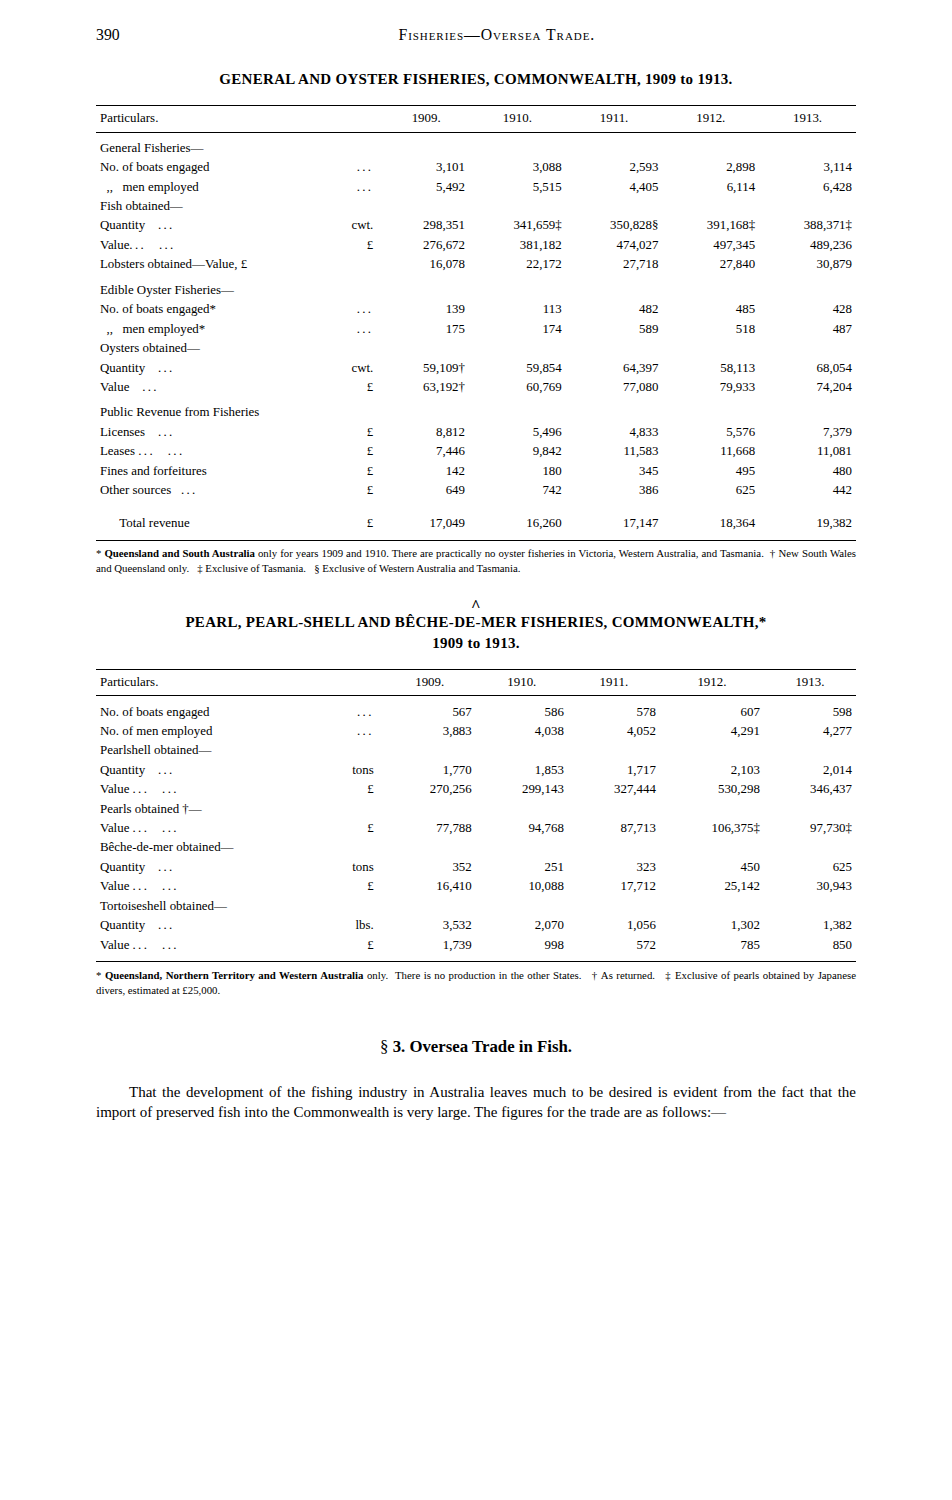390 Fisheries—Oversea Trade.
GENERAL AND OYSTER FISHERIES, COMMONWEALTH, 1909 to 1913.
| Particulars. | 1909. | 1910. | 1911. | 1912. | 1913. |
| --- | --- | --- | --- | --- | --- |
| General Fisheries— | | | | | |
| No. of boats engaged | ... | 3,101 | 3,088 | 2,593 | 2,898 | 3,114 |
| ,, men employed | ... | 5,492 | 5,515 | 4,405 | 6,114 | 6,428 |
| Fish obtained— | | | | | |
| Quantity ... | cwt. | 298,351 | 341,659‡ | 350,828§ | 391,168‡ | 388,371‡ |
| Value ... ... | £ | 276,672 | 381,182 | 474,027 | 497,345 | 489,236 |
| Lobsters obtained—Value, £ | 16,078 | 22,172 | 27,718 | 27,840 | 30,879 |
| Edible Oyster Fisheries— | | | | | |
| No. of boats engaged* | ... | 139 | 113 | 482 | 485 | 428 |
| ,, men employed* | ... | 175 | 174 | 589 | 518 | 487 |
| Oysters obtained— | | | | | |
| Quantity ... | cwt. | 59,109† | 59,854 | 64,397 | 58,113 | 68,054 |
| Value ... | £ | 63,192† | 60,769 | 77,080 | 79,933 | 74,204 |
| Public Revenue from Fisheries | | | | | |
| Licenses ... | £ | 8,812 | 5,496 | 4,833 | 5,576 | 7,379 |
| Leases ... ... | £ | 7,446 | 9,842 | 11,583 | 11,668 | 11,081 |
| Fines and forfeitures | £ | 142 | 180 | 345 | 495 | 480 |
| Other sources ... | £ | 649 | 742 | 386 | 625 | 442 |
| Total revenue | £ | 17,049 | 16,260 | 17,147 | 18,364 | 19,382 |
* Queensland and South Australia only for years 1909 and 1910. There are practically no oyster fisheries in Victoria, Western Australia, and Tasmania. † New South Wales and Queensland only. ‡ Exclusive of Tasmania. § Exclusive of Western Australia and Tasmania.
^ PEARL, PEARL-SHELL AND BÊCHE-DE-MER FISHERIES, COMMONWEALTH,*
1909 to 1913.
| Particulars. | 1909. | 1910. | 1911. | 1912. | 1913. |
| --- | --- | --- | --- | --- | --- |
| No. of boats engaged | ... | 567 | 586 | 578 | 607 | 598 |
| No. of men employed | ... | 3,883 | 4,038 | 4,052 | 4,291 | 4,277 |
| Pearlshell obtained— | | | | | |
| Quantity ... | tons | 1,770 | 1,853 | 1,717 | 2,103 | 2,014 |
| Value ... ... | £ | 270,256 | 299,143 | 327,444 | 530,298 | 346,437 |
| Pearls obtained †— | | | | | |
| Value ... ... | £ | 77,788 | 94,768 | 87,713 | 106,375‡ | 97,730‡ |
| Bêche-de-mer obtained— | | | | | |
| Quantity ... | tons | 352 | 251 | 323 | 450 | 625 |
| Value ... ... | £ | 16,410 | 10,088 | 17,712 | 25,142 | 30,943 |
| Tortoiseshell obtained— | | | | | |
| Quantity ... | lbs. | 3,532 | 2,070 | 1,056 | 1,302 | 1,382 |
| Value ... ... | £ | 1,739 | 998 | 572 | 785 | 850 |
* Queensland, Northern Territory and Western Australia only. There is no production in the other States. † As returned. ‡ Exclusive of pearls obtained by Japanese divers, estimated at £25,000.
§ 3. Oversea Trade in Fish.
That the development of the fishing industry in Australia leaves much to be desired is evident from the fact that the import of preserved fish into the Commonwealth is very large. The figures for the trade are as follows:—